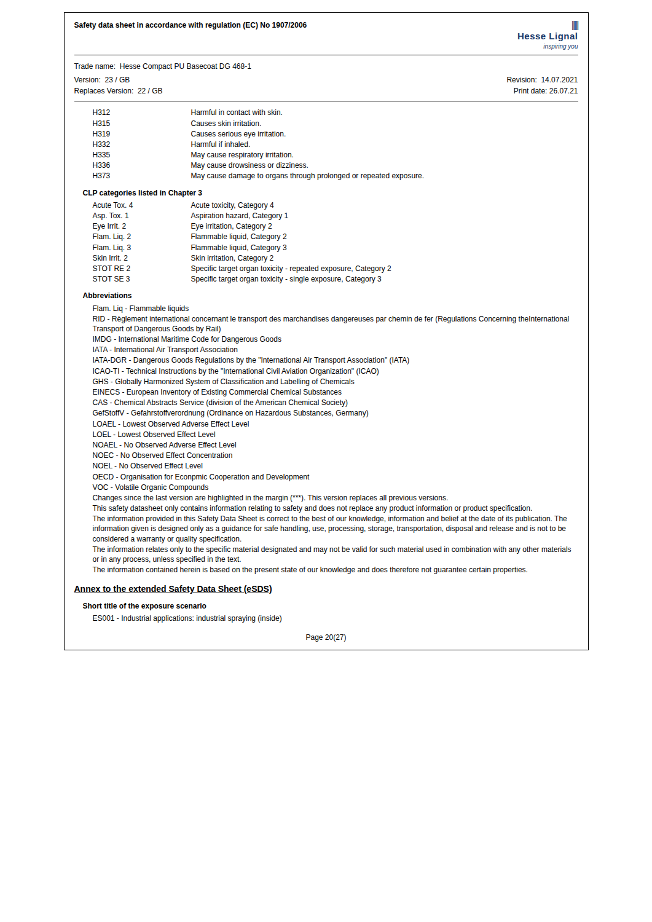Safety data sheet in accordance with regulation (EC) No 1907/2006
|||||
Hesse Lignal
inspiring you
Trade name: Hesse Compact PU Basecoat DG 468-1
Version: 23 / GB
Replaces Version: 22 / GB
Revision: 14.07.2021
Print date: 26.07.21
| H312 | Harmful in contact with skin. |
| H315 | Causes skin irritation. |
| H319 | Causes serious eye irritation. |
| H332 | Harmful if inhaled. |
| H335 | May cause respiratory irritation. |
| H336 | May cause drowsiness or dizziness. |
| H373 | May cause damage to organs through prolonged or repeated exposure. |
CLP categories listed in Chapter 3
| Acute Tox. 4 | Acute toxicity, Category 4 |
| Asp. Tox. 1 | Aspiration hazard, Category 1 |
| Eye Irrit. 2 | Eye irritation, Category 2 |
| Flam. Liq. 2 | Flammable liquid, Category 2 |
| Flam. Liq. 3 | Flammable liquid, Category 3 |
| Skin Irrit. 2 | Skin irritation, Category 2 |
| STOT RE 2 | Specific target organ toxicity - repeated exposure, Category 2 |
| STOT SE 3 | Specific target organ toxicity - single exposure, Category 3 |
Abbreviations
Flam. Liq - Flammable liquids
RID - Règlement international concernant le transport des marchandises dangereuses par chemin de fer (Regulations Concerning theInternational Transport of Dangerous Goods by Rail)
IMDG - International Maritime Code for Dangerous Goods
IATA - International Air Transport Association
IATA-DGR - Dangerous Goods Regulations by the "International Air Transport Association" (IATA)
ICAO-TI - Technical Instructions by the "International Civil Aviation Organization" (ICAO)
GHS - Globally Harmonized System of Classification and Labelling of Chemicals
EINECS - European Inventory of Existing Commercial Chemical Substances
CAS - Chemical Abstracts Service (division of the American Chemical Society)
GefStoffV - Gefahrstoffverordnung (Ordinance on Hazardous Substances, Germany)
LOAEL - Lowest Observed Adverse Effect Level
LOEL - Lowest Observed Effect Level
NOAEL - No Observed Adverse Effect Level
NOEC - No Observed Effect Concentration
NOEL - No Observed Effect Level
OECD - Organisation for Econpmic Cooperation and Development
VOC - Volatile Organic Compounds
Changes since the last version are highlighted in the margin (***). This version replaces all previous versions.
This safety datasheet only contains information relating to safety and does not replace any product information or product specification.
The information provided in this Safety Data Sheet is correct to the best of our knowledge, information and belief at the date of its publication. The information given is designed only as a guidance for safe handling, use, processing, storage, transportation, disposal and release and is not to be considered a warranty or quality specification.
The information relates only to the specific material designated and may not be valid for such material used in combination with any other materials or in any process, unless specified in the text.
The information contained herein is based on the present state of our knowledge and does therefore not guarantee certain properties.
Annex to the extended Safety Data Sheet (eSDS)
Short title of the exposure scenario
ES001 - Industrial applications: industrial spraying (inside)
Page 20(27)